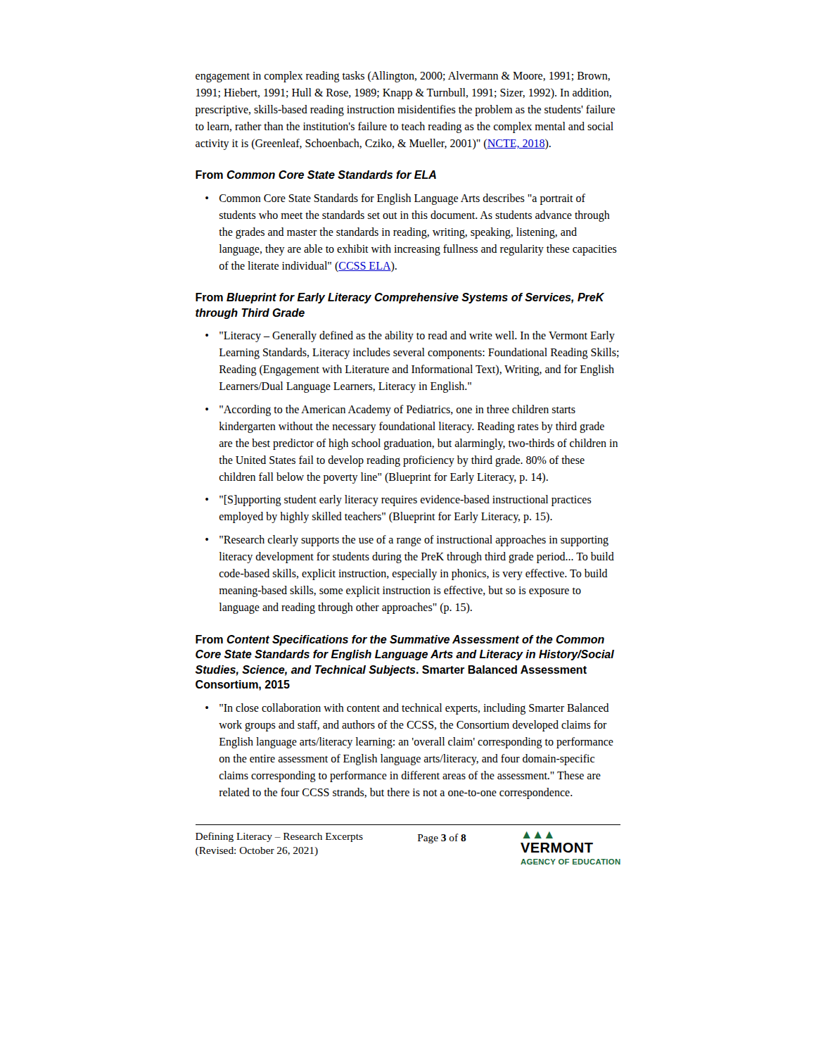engagement in complex reading tasks (Allington, 2000; Alvermann & Moore, 1991; Brown, 1991; Hiebert, 1991; Hull & Rose, 1989; Knapp & Turnbull, 1991; Sizer, 1992). In addition, prescriptive, skills-based reading instruction misidentifies the problem as the students' failure to learn, rather than the institution's failure to teach reading as the complex mental and social activity it is (Greenleaf, Schoenbach, Cziko, & Mueller, 2001)" (NCTE, 2018).
From Common Core State Standards for ELA
Common Core State Standards for English Language Arts describes "a portrait of students who meet the standards set out in this document. As students advance through the grades and master the standards in reading, writing, speaking, listening, and language, they are able to exhibit with increasing fullness and regularity these capacities of the literate individual" (CCSS ELA).
From Blueprint for Early Literacy Comprehensive Systems of Services, PreK through Third Grade
"Literacy – Generally defined as the ability to read and write well. In the Vermont Early Learning Standards, Literacy includes several components: Foundational Reading Skills; Reading (Engagement with Literature and Informational Text), Writing, and for English Learners/Dual Language Learners, Literacy in English."
"According to the American Academy of Pediatrics, one in three children starts kindergarten without the necessary foundational literacy. Reading rates by third grade are the best predictor of high school graduation, but alarmingly, two-thirds of children in the United States fail to develop reading proficiency by third grade. 80% of these children fall below the poverty line" (Blueprint for Early Literacy, p. 14).
"[S]upporting student early literacy requires evidence-based instructional practices employed by highly skilled teachers" (Blueprint for Early Literacy, p. 15).
"Research clearly supports the use of a range of instructional approaches in supporting literacy development for students during the PreK through third grade period... To build code-based skills, explicit instruction, especially in phonics, is very effective. To build meaning-based skills, some explicit instruction is effective, but so is exposure to language and reading through other approaches" (p. 15).
From Content Specifications for the Summative Assessment of the Common Core State Standards for English Language Arts and Literacy in History/Social Studies, Science, and Technical Subjects. Smarter Balanced Assessment Consortium, 2015
"In close collaboration with content and technical experts, including Smarter Balanced work groups and staff, and authors of the CCSS, the Consortium developed claims for English language arts/literacy learning: an 'overall claim' corresponding to performance on the entire assessment of English language arts/literacy, and four domain-specific claims corresponding to performance in different areas of the assessment." These are related to the four CCSS strands, but there is not a one-to-one correspondence.
Defining Literacy – Research Excerpts
(Revised: October 26, 2021)
Page 3 of 8
▲▲▲
VERMONT
AGENCY OF EDUCATION